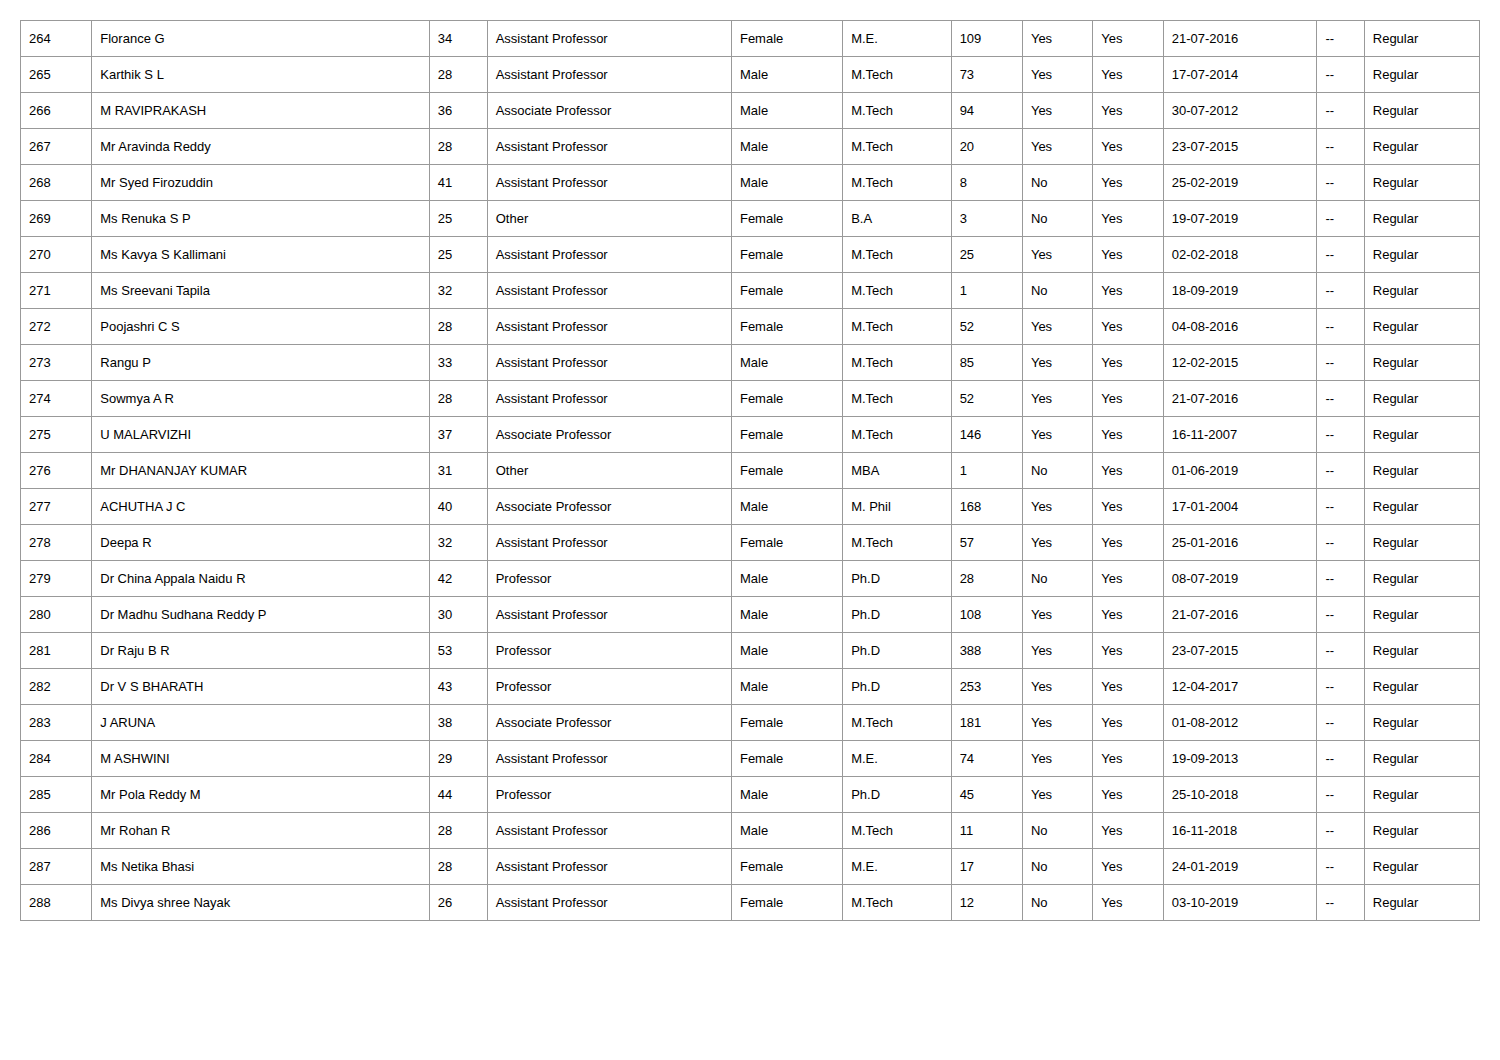| 264 | Florance G | 34 | Assistant Professor | Female | M.E. | 109 | Yes | Yes | 21-07-2016 | -- | Regular |
| 265 | Karthik S L | 28 | Assistant Professor | Male | M.Tech | 73 | Yes | Yes | 17-07-2014 | -- | Regular |
| 266 | M RAVIPRAKASH | 36 | Associate Professor | Male | M.Tech | 94 | Yes | Yes | 30-07-2012 | -- | Regular |
| 267 | Mr Aravinda Reddy | 28 | Assistant Professor | Male | M.Tech | 20 | Yes | Yes | 23-07-2015 | -- | Regular |
| 268 | Mr Syed Firozuddin | 41 | Assistant Professor | Male | M.Tech | 8 | No | Yes | 25-02-2019 | -- | Regular |
| 269 | Ms Renuka S P | 25 | Other | Female | B.A | 3 | No | Yes | 19-07-2019 | -- | Regular |
| 270 | Ms Kavya S Kallimani | 25 | Assistant Professor | Female | M.Tech | 25 | Yes | Yes | 02-02-2018 | -- | Regular |
| 271 | Ms Sreevani Tapila | 32 | Assistant Professor | Female | M.Tech | 1 | No | Yes | 18-09-2019 | -- | Regular |
| 272 | Poojashri C S | 28 | Assistant Professor | Female | M.Tech | 52 | Yes | Yes | 04-08-2016 | -- | Regular |
| 273 | Rangu P | 33 | Assistant Professor | Male | M.Tech | 85 | Yes | Yes | 12-02-2015 | -- | Regular |
| 274 | Sowmya A R | 28 | Assistant Professor | Female | M.Tech | 52 | Yes | Yes | 21-07-2016 | -- | Regular |
| 275 | U MALARVIZHI | 37 | Associate Professor | Female | M.Tech | 146 | Yes | Yes | 16-11-2007 | -- | Regular |
| 276 | Mr DHANANJAY KUMAR | 31 | Other | Female | MBA | 1 | No | Yes | 01-06-2019 | -- | Regular |
| 277 | ACHUTHA J C | 40 | Associate Professor | Male | M. Phil | 168 | Yes | Yes | 17-01-2004 | -- | Regular |
| 278 | Deepa R | 32 | Assistant Professor | Female | M.Tech | 57 | Yes | Yes | 25-01-2016 | -- | Regular |
| 279 | Dr China Appala Naidu R | 42 | Professor | Male | Ph.D | 28 | No | Yes | 08-07-2019 | -- | Regular |
| 280 | Dr Madhu Sudhana Reddy P | 30 | Assistant Professor | Male | Ph.D | 108 | Yes | Yes | 21-07-2016 | -- | Regular |
| 281 | Dr Raju B R | 53 | Professor | Male | Ph.D | 388 | Yes | Yes | 23-07-2015 | -- | Regular |
| 282 | Dr V S BHARATH | 43 | Professor | Male | Ph.D | 253 | Yes | Yes | 12-04-2017 | -- | Regular |
| 283 | J ARUNA | 38 | Associate Professor | Female | M.Tech | 181 | Yes | Yes | 01-08-2012 | -- | Regular |
| 284 | M ASHWINI | 29 | Assistant Professor | Female | M.E. | 74 | Yes | Yes | 19-09-2013 | -- | Regular |
| 285 | Mr Pola Reddy M | 44 | Professor | Male | Ph.D | 45 | Yes | Yes | 25-10-2018 | -- | Regular |
| 286 | Mr Rohan R | 28 | Assistant Professor | Male | M.Tech | 11 | No | Yes | 16-11-2018 | -- | Regular |
| 287 | Ms Netika Bhasi | 28 | Assistant Professor | Female | M.E. | 17 | No | Yes | 24-01-2019 | -- | Regular |
| 288 | Ms Divya shree Nayak | 26 | Assistant Professor | Female | M.Tech | 12 | No | Yes | 03-10-2019 | -- | Regular |